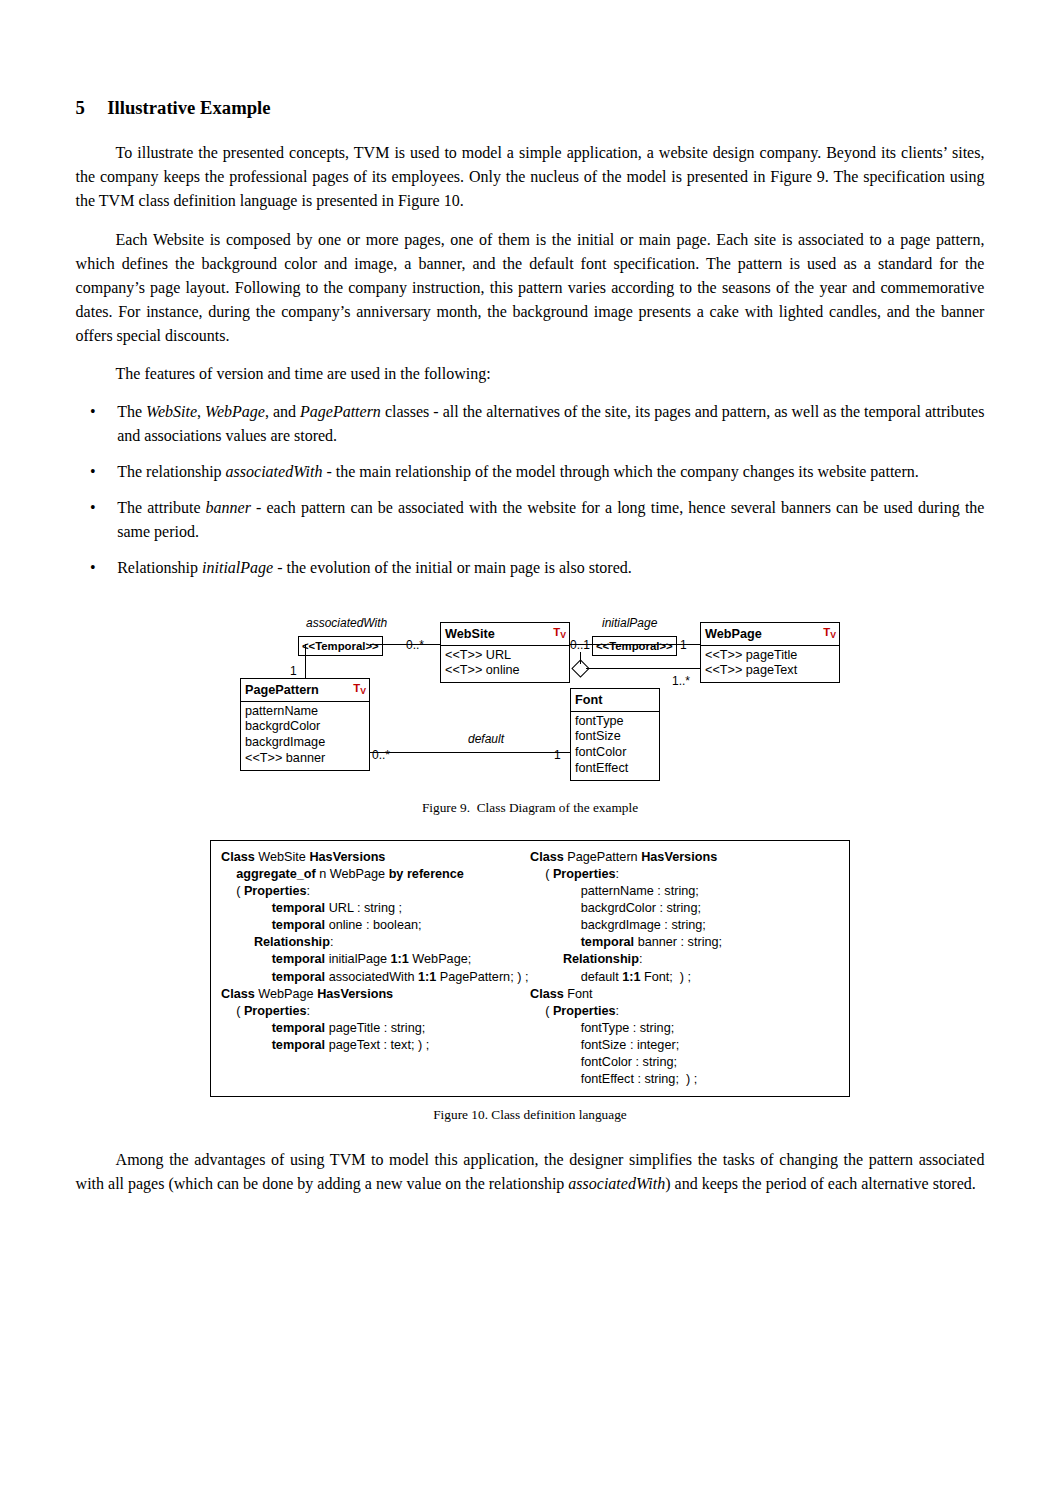5 Illustrative Example
To illustrate the presented concepts, TVM is used to model a simple application, a website design company. Beyond its clients’ sites, the company keeps the professional pages of its employees. Only the nucleus of the model is presented in Figure 9. The specification using the TVM class definition language is presented in Figure 10.
Each Website is composed by one or more pages, one of them is the initial or main page. Each site is associated to a page pattern, which defines the background color and image, a banner, and the default font specification. The pattern is used as a standard for the company’s page layout. Following to the company instruction, this pattern varies according to the seasons of the year and commemorative dates. For instance, during the company’s anniversary month, the background image presents a cake with lighted candles, and the banner offers special discounts.
The features of version and time are used in the following:
The WebSite, WebPage, and PagePattern classes - all the alternatives of the site, its pages and pattern, as well as the temporal attributes and associations values are stored.
The relationship associatedWith - the main relationship of the model through which the company changes its website pattern.
The attribute banner - each pattern can be associated with the website for a long time, hence several banners can be used during the same period.
Relationship initialPage - the evolution of the initial or main page is also stored.
WebSite TV
<<T>> URL
<<T>> online
WebPage TV
<<T>> pageTitle
<<T>> pageText
PagePattern TV
patternName
backgrdColor
backgrdImage
<<T>> banner
Font
fontType
fontSize
fontColor
fontEffect
<<Temporal>>
<<Temporal>>
associatedWith
initialPage
default
0..*
1
0..1
1
1..*
0..*
1
Figure 9. Class Diagram of the example
| Class WebSite HasVersions aggregate_of n WebPage by reference ( Properties : temporal URL : string ; temporal online : boolean; Relationship : temporal initialPage 1:1 WebPage; temporal associatedWith 1:1 PagePattern; ) ; Class WebPage HasVersions ( Properties : temporal pageTitle : string; temporal pageText : text; ) ; | Class PagePattern HasVersions ( Properties : patternName : string; backgrdColor : string; backgrdImage : string; temporal banner : string; Relationship : default 1:1 Font; ) ; Class Font ( Properties : fontType : string; fontSize : integer; fontColor : string; fontEffect : string; ) ; |
Figure 10. Class definition language
Among the advantages of using TVM to model this application, the designer simplifies the tasks of changing the pattern associated with all pages (which can be done by adding a new value on the relationship associatedWith) and keeps the period of each alternative stored.